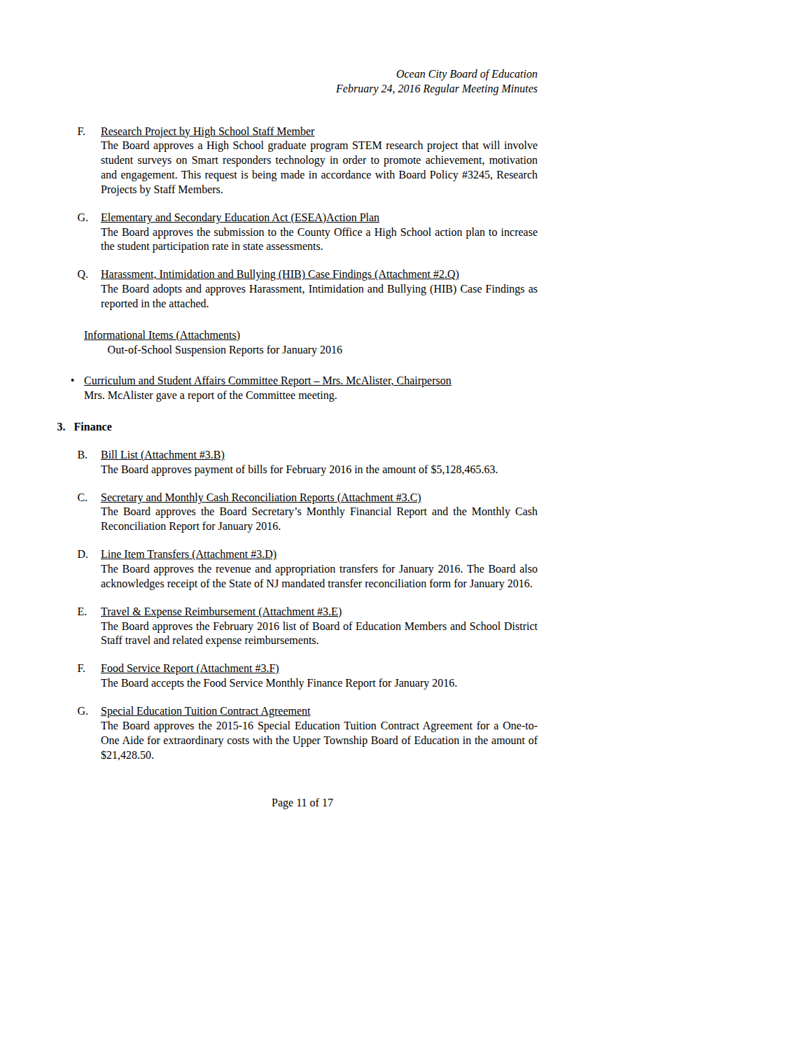Ocean City Board of Education
February 24, 2016 Regular Meeting Minutes
F. Research Project by High School Staff Member
The Board approves a High School graduate program STEM research project that will involve student surveys on Smart responders technology in order to promote achievement, motivation and engagement. This request is being made in accordance with Board Policy #3245, Research Projects by Staff Members.
G. Elementary and Secondary Education Act (ESEA)Action Plan
The Board approves the submission to the County Office a High School action plan to increase the student participation rate in state assessments.
Q. Harassment, Intimidation and Bullying (HIB) Case Findings (Attachment #2.Q)
The Board adopts and approves Harassment, Intimidation and Bullying (HIB) Case Findings as reported in the attached.
Informational Items (Attachments)
Out-of-School Suspension Reports for January 2016
• Curriculum and Student Affairs Committee Report – Mrs. McAlister, Chairperson
Mrs. McAlister gave a report of the Committee meeting.
3. Finance
B. Bill List (Attachment #3.B)
The Board approves payment of bills for February 2016 in the amount of $5,128,465.63.
C. Secretary and Monthly Cash Reconciliation Reports (Attachment #3.C)
The Board approves the Board Secretary’s Monthly Financial Report and the Monthly Cash Reconciliation Report for January 2016.
D. Line Item Transfers (Attachment #3.D)
The Board approves the revenue and appropriation transfers for January 2016. The Board also acknowledges receipt of the State of NJ mandated transfer reconciliation form for January 2016.
E. Travel & Expense Reimbursement (Attachment #3.E)
The Board approves the February 2016 list of Board of Education Members and School District Staff travel and related expense reimbursements.
F. Food Service Report (Attachment #3.F)
The Board accepts the Food Service Monthly Finance Report for January 2016.
G. Special Education Tuition Contract Agreement
The Board approves the 2015-16 Special Education Tuition Contract Agreement for a One-to-One Aide for extraordinary costs with the Upper Township Board of Education in the amount of $21,428.50.
Page 11 of 17